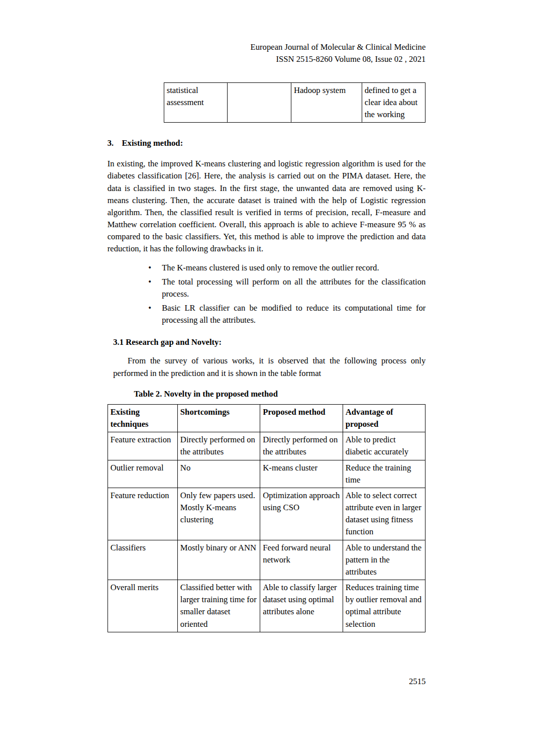European Journal of Molecular & Clinical Medicine ISSN 2515-8260 Volume 08, Issue 02 , 2021
| | statistical assessment | | Hadoop system | defined to get a clear idea about the working |
3. Existing method:
In existing, the improved K-means clustering and logistic regression algorithm is used for the diabetes classification [26]. Here, the analysis is carried out on the PIMA dataset. Here, the data is classified in two stages. In the first stage, the unwanted data are removed using K-means clustering. Then, the accurate dataset is trained with the help of Logistic regression algorithm. Then, the classified result is verified in terms of precision, recall, F-measure and Matthew correlation coefficient. Overall, this approach is able to achieve F-measure 95 % as compared to the basic classifiers. Yet, this method is able to improve the prediction and data reduction, it has the following drawbacks in it.
The K-means clustered is used only to remove the outlier record.
The total processing will perform on all the attributes for the classification process.
Basic LR classifier can be modified to reduce its computational time for processing all the attributes.
3.1 Research gap and Novelty:
From the survey of various works, it is observed that the following process only performed in the prediction and it is shown in the table format
Table 2. Novelty in the proposed method
| Existing techniques | Shortcomings | Proposed method | Advantage of proposed |
| --- | --- | --- | --- |
| Feature extraction | Directly performed on the attributes | Directly performed on the attributes | Able to predict diabetic accurately |
| Outlier removal | No | K-means cluster | Reduce the training time |
| Feature reduction | Only few papers used. Mostly K-means clustering | Optimization approach using CSO | Able to select correct attribute even in larger dataset using fitness function |
| Classifiers | Mostly binary or ANN | Feed forward neural network | Able to understand the pattern in the attributes |
| Overall merits | Classified better with larger training time for smaller dataset oriented | Able to classify larger dataset using optimal attributes alone | Reduces training time by outlier removal and optimal attribute selection |
2515